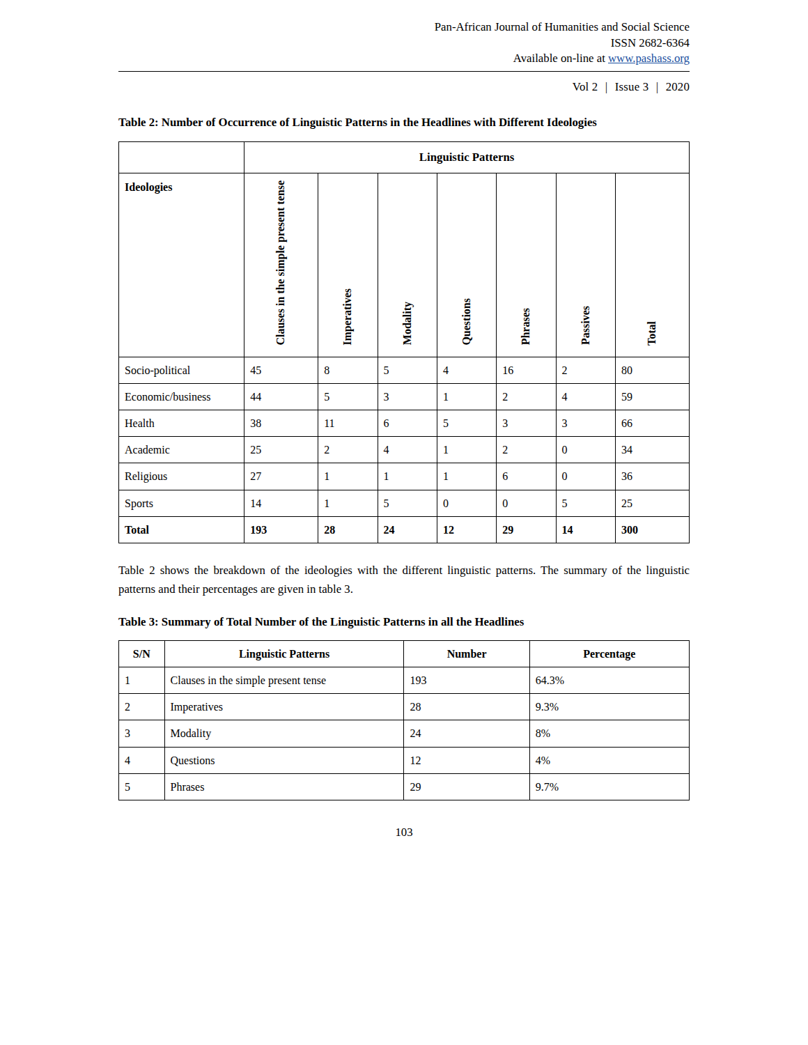Pan-African Journal of Humanities and Social Science ISSN 2682-6364 Available on-line at www.pashass.org
Vol 2 | Issue 3 | 2020
Table 2: Number of Occurrence of Linguistic Patterns in the Headlines with Different Ideologies
| | Linguistic Patterns |
| --- | --- |
| Ideologies | Clauses in the simple present tense | Imperatives | Modality | Questions | Phrases | Passives | Total |
| Socio-political | 45 | 8 | 5 | 4 | 16 | 2 | 80 |
| Economic/business | 44 | 5 | 3 | 1 | 2 | 4 | 59 |
| Health | 38 | 11 | 6 | 5 | 3 | 3 | 66 |
| Academic | 25 | 2 | 4 | 1 | 2 | 0 | 34 |
| Religious | 27 | 1 | 1 | 1 | 6 | 0 | 36 |
| Sports | 14 | 1 | 5 | 0 | 0 | 5 | 25 |
| Total | 193 | 28 | 24 | 12 | 29 | 14 | 300 |
Table 2 shows the breakdown of the ideologies with the different linguistic patterns. The summary of the linguistic patterns and their percentages are given in table 3.
Table 3: Summary of Total Number of the Linguistic Patterns in all the Headlines
| S/N | Linguistic Patterns | Number | Percentage |
| --- | --- | --- | --- |
| 1 | Clauses in the simple present tense | 193 | 64.3% |
| 2 | Imperatives | 28 | 9.3% |
| 3 | Modality | 24 | 8% |
| 4 | Questions | 12 | 4% |
| 5 | Phrases | 29 | 9.7% |
103